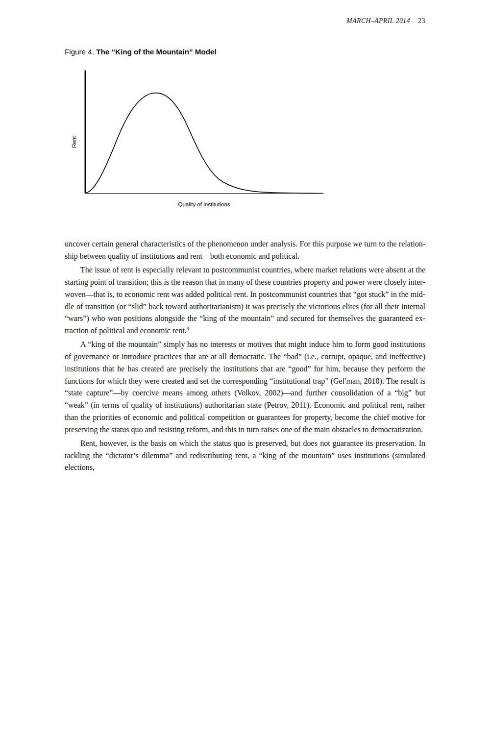MARCH–APRIL 201423
Figure 4. The “King of the Mountain” Model
The King of the Mountain Model A curve showing rent rising steeply from the origin to a peak at low-to-moderate quality of institutions, then declining and flattening toward zero as quality of institutions increases. Rent Quality of institutions
uncover certain general characteristics of the phenomenon under analysis. For this purpose we turn to the relationship between quality of institutions and rent—both economic and political.
The issue of rent is especially relevant to postcommunist countries, where market relations were absent at the starting point of transition; this is the reason that in many of these countries property and power were closely interwoven—that is, to economic rent was added political rent. In postcommunist countries that “got stuck” in the middle of transition (or “slid” back toward authoritarianism) it was precisely the victorious elites (for all their internal “wars”) who won positions alongside the “king of the mountain” and secured for themselves the guaranteed extraction of political and economic rent.9
A “king of the mountain” simply has no interests or motives that might induce him to form good institutions of governance or introduce practices that are at all democratic. The “bad” (i.e., corrupt, opaque, and ineffective) institutions that he has created are precisely the institutions that are “good” for him, because they perform the functions for which they were created and set the corresponding “institutional trap” (Gel′man, 2010). The result is “state capture”—by coercive means among others (Volkov, 2002)—and further consolidation of a “big” but “weak” (in terms of quality of institutions) authoritarian state (Petrov, 2011). Economic and political rent, rather than the priorities of economic and political competition or guarantees for property, become the chief motive for preserving the status quo and resisting reform, and this in turn raises one of the main obstacles to democratization.
Rent, however, is the basis on which the status quo is preserved, but does not guarantee its preservation. In tackling the “dictator’s dilemma” and redistributing rent, a “king of the mountain” uses institutions (simulated elections,